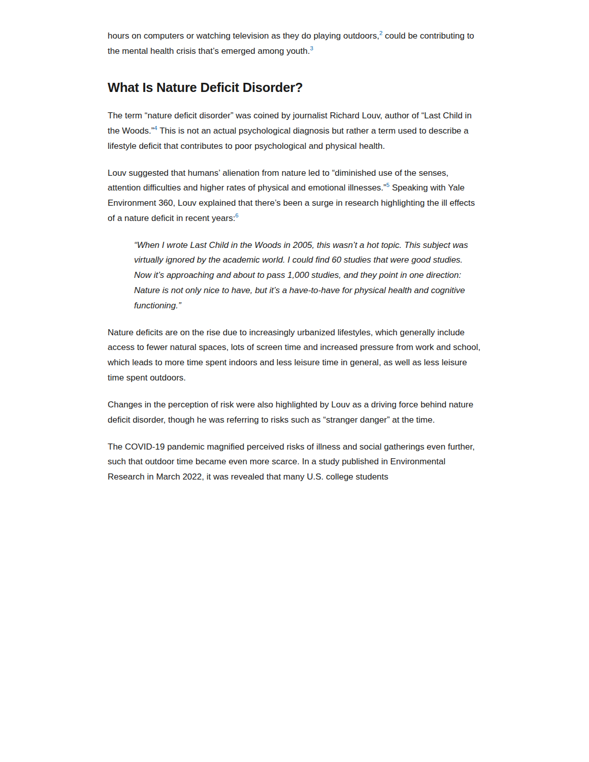hours on computers or watching television as they do playing outdoors,2 could be contributing to the mental health crisis that’s emerged among youth.3
What Is Nature Deficit Disorder?
The term “nature deficit disorder” was coined by journalist Richard Louv, author of “Last Child in the Woods.”4 This is not an actual psychological diagnosis but rather a term used to describe a lifestyle deficit that contributes to poor psychological and physical health.
Louv suggested that humans’ alienation from nature led to “diminished use of the senses, attention difficulties and higher rates of physical and emotional illnesses.”5 Speaking with Yale Environment 360, Louv explained that there’s been a surge in research highlighting the ill effects of a nature deficit in recent years:6
“When I wrote Last Child in the Woods in 2005, this wasn’t a hot topic. This subject was virtually ignored by the academic world. I could find 60 studies that were good studies. Now it’s approaching and about to pass 1,000 studies, and they point in one direction: Nature is not only nice to have, but it’s a have-to-have for physical health and cognitive functioning.”
Nature deficits are on the rise due to increasingly urbanized lifestyles, which generally include access to fewer natural spaces, lots of screen time and increased pressure from work and school, which leads to more time spent indoors and less leisure time in general, as well as less leisure time spent outdoors.
Changes in the perception of risk were also highlighted by Louv as a driving force behind nature deficit disorder, though he was referring to risks such as “stranger danger” at the time.
The COVID-19 pandemic magnified perceived risks of illness and social gatherings even further, such that outdoor time became even more scarce. In a study published in Environmental Research in March 2022, it was revealed that many U.S. college students